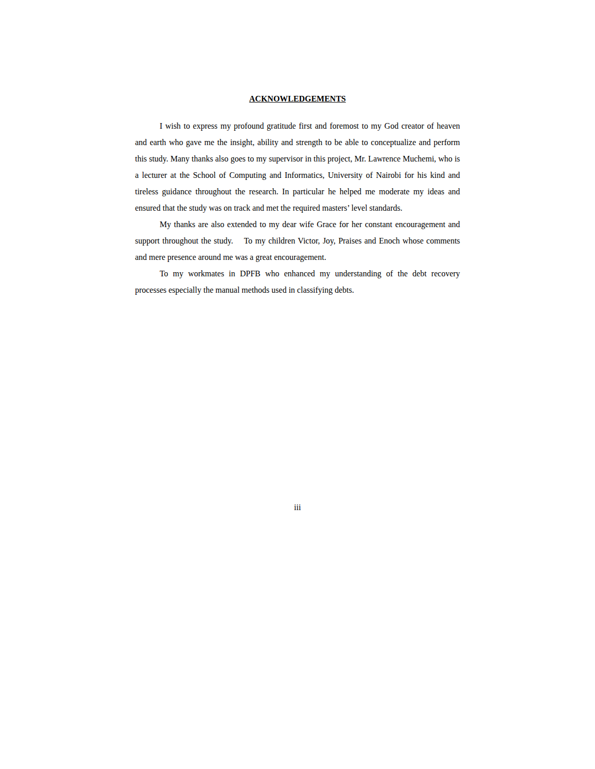ACKNOWLEDGEMENTS
I wish to express my profound gratitude first and foremost to my God creator of heaven and earth who gave me the insight, ability and strength to be able to conceptualize and perform this study. Many thanks also goes to my supervisor in this project, Mr. Lawrence Muchemi, who is a lecturer at the School of Computing and Informatics, University of Nairobi for his kind and tireless guidance throughout the research. In particular he helped me moderate my ideas and ensured that the study was on track and met the required masters’ level standards.
My thanks are also extended to my dear wife Grace for her constant encouragement and support throughout the study. To my children Victor, Joy, Praises and Enoch whose comments and mere presence around me was a great encouragement.
To my workmates in DPFB who enhanced my understanding of the debt recovery processes especially the manual methods used in classifying debts.
iii